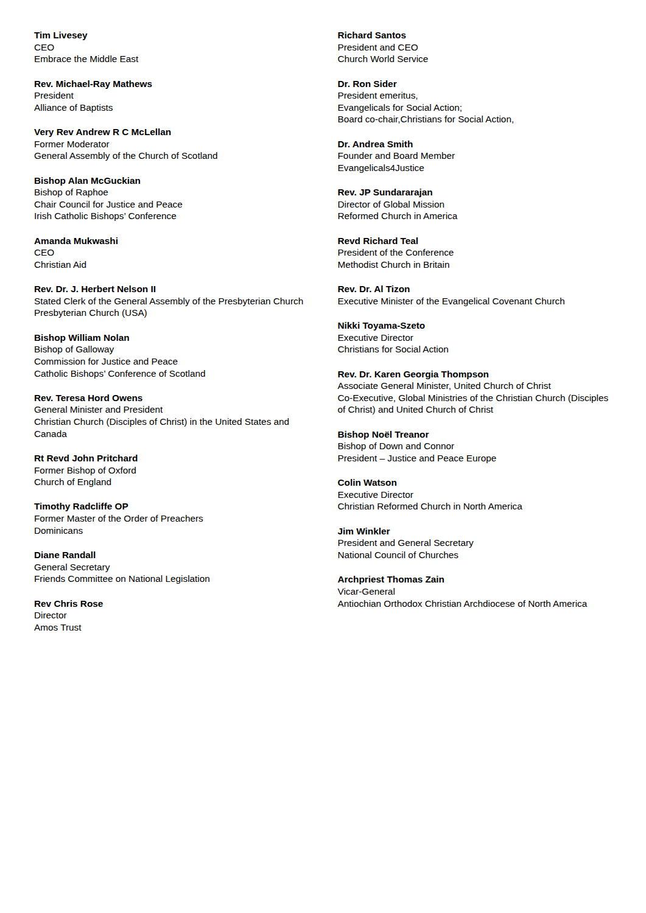Tim Livesey
CEO
Embrace the Middle East
Rev. Michael-Ray Mathews
President
Alliance of Baptists
Very Rev Andrew R C McLellan
Former Moderator
General Assembly of the Church of Scotland
Bishop Alan McGuckian
Bishop of Raphoe
Chair Council for Justice and Peace
Irish Catholic Bishops’ Conference
Amanda Mukwashi
CEO
Christian Aid
Rev. Dr. J. Herbert Nelson II
Stated Clerk of the General Assembly of the Presbyterian Church
Presbyterian Church (USA)
Bishop William Nolan
Bishop of Galloway
Commission for Justice and Peace
Catholic Bishops’ Conference of Scotland
Rev. Teresa Hord Owens
General Minister and President
Christian Church (Disciples of Christ) in the United States and Canada
Rt Revd John Pritchard
Former Bishop of Oxford
Church of England
Timothy Radcliffe OP
Former Master of the Order of Preachers
Dominicans
Diane Randall
General Secretary
Friends Committee on National Legislation
Rev Chris Rose
Director
Amos Trust
Richard Santos
President and CEO
Church World Service
Dr. Ron Sider
President emeritus,
Evangelicals for Social Action;
Board co-chair,Christians for Social Action,
Dr. Andrea Smith
Founder and Board Member
Evangelicals4Justice
Rev. JP Sundararajan
Director of Global Mission
Reformed Church in America
Revd Richard Teal
President of the Conference
Methodist Church in Britain
Rev. Dr. Al Tizon
Executive Minister of the Evangelical Covenant Church
Nikki Toyama-Szeto
Executive Director
Christians for Social Action
Rev. Dr. Karen Georgia Thompson
Associate General Minister, United Church of Christ
Co-Executive, Global Ministries of the Christian Church (Disciples of Christ) and United Church of Christ
Bishop Noël Treanor
Bishop of Down and Connor
President – Justice and Peace Europe
Colin Watson
Executive Director
Christian Reformed Church in North America
Jim Winkler
President and General Secretary
National Council of Churches
Archpriest Thomas Zain
Vicar-General
Antiochian Orthodox Christian Archdiocese of North America